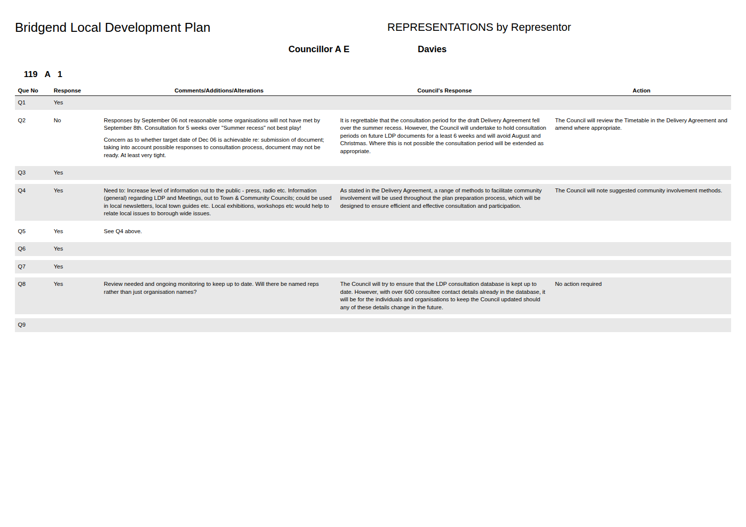Bridgend Local Development Plan REPRESENTATIONS by Representor
Councillor A E Davies
119 A 1
| Que No | Response | Comments/Additions/Alterations | Council's Response | Action |
| --- | --- | --- | --- | --- |
| Q1 | Yes | | | |
| Q2 | No | Responses by September 06 not reasonable some organisations will not have met by September 8th. Consultation for 5 weeks over "Summer recess" not best play! Concern as to whether target date of Dec 06 is achievable re: submission of document; taking into account possible responses to consultation process, document may not be ready. At least very tight. | It is regrettable that the consultation period for the draft Delivery Agreement fell over the summer recess. However, the Council will undertake to hold consultation periods on future LDP documents for a least 6 weeks and will avoid August and Christmas. Where this is not possible the consultation period will be extended as appropriate. | The Council will review the Timetable in the Delivery Agreement and amend where appropriate. |
| Q3 | Yes | | | |
| Q4 | Yes | Need to: Increase level of information out to the public - press, radio etc. Information (general) regarding LDP and Meetings, out to Town & Community Councils; could be used in local newsletters, local town guides etc. Local exhibitions, workshops etc would help to relate local issues to borough wide issues. | As stated in the Delivery Agreement, a range of methods to facilitate community involvement will be used throughout the plan preparation process, which will be designed to ensure efficient and effective consultation and participation. | The Council will note suggested community involvement methods. |
| Q5 | Yes | See Q4 above. | | |
| Q6 | Yes | | | |
| Q7 | Yes | | | |
| Q8 | Yes | Review needed and ongoing monitoring to keep up to date. Will there be named reps rather than just organisation names? | The Council will try to ensure that the LDP consultation database is kept up to date. However, with over 600 consultee contact details already in the database, it will be for the individuals and organisations to keep the Council updated should any of these details change in the future. | No action required |
| Q9 | | | | |